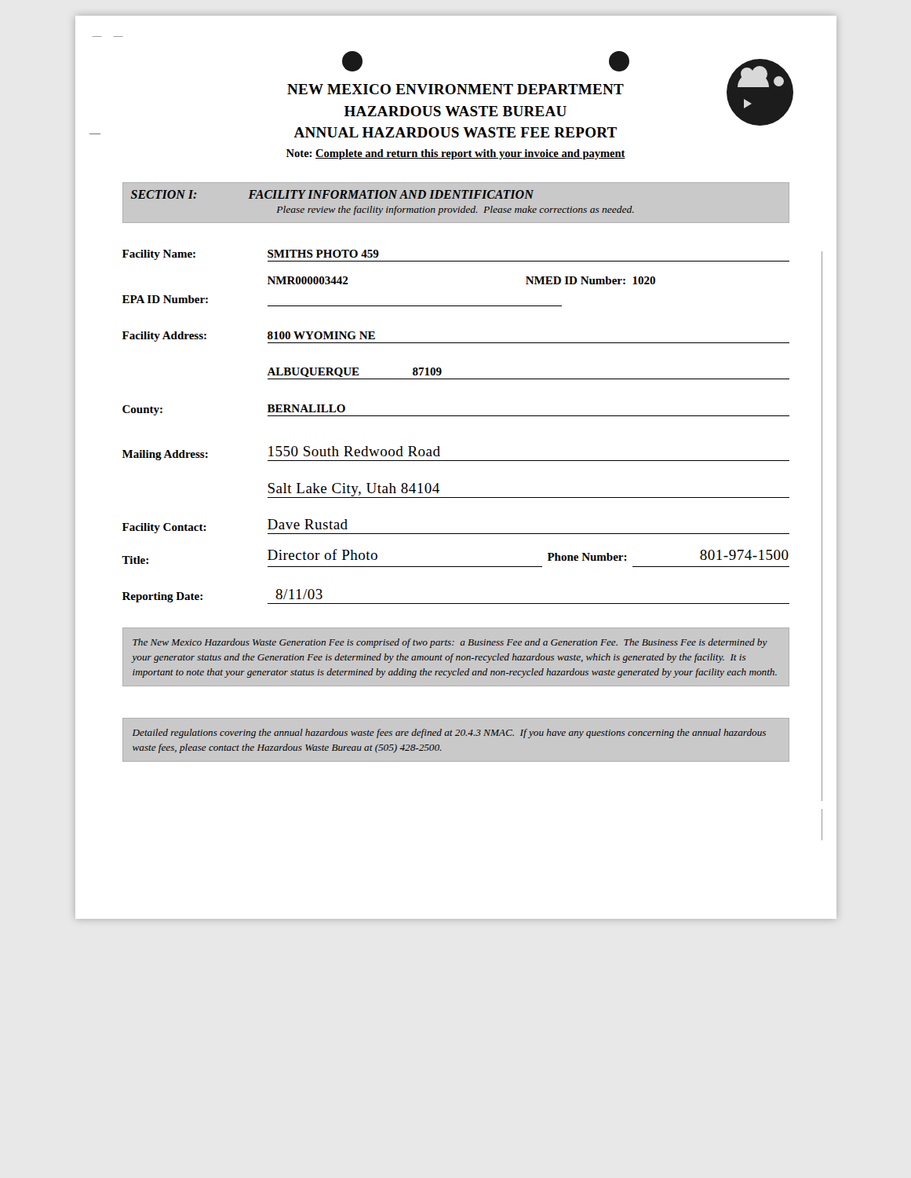— —
NEW MEXICO ENVIRONMENT DEPARTMENT
HAZARDOUS WASTE BUREAU
ANNUAL HAZARDOUS WASTE FEE REPORT
Note: Complete and return this report with your invoice and payment
SECTION I: FACILITY INFORMATION AND IDENTIFICATION
Please review the facility information provided. Please make corrections as needed.
| Facility Name: | SMITHS PHOTO 459 |
| EPA ID Number: | NMR000003442 NMED ID Number: 1020 |
| Facility Address: | 8100 WYOMING NE |
| | ALBUQUERQUE 87109 |
| County: | BERNALILLO |
| Mailing Address: | 1550 South Redwood Road |
| | Salt Lake City, Utah 84104 |
| Facility Contact: | Dave Rustad |
| Title: | Director of Photo Phone Number: 801-974-1500 |
| Reporting Date: | 8/11/03 |
The New Mexico Hazardous Waste Generation Fee is comprised of two parts: a Business Fee and a Generation Fee. The Business Fee is determined by your generator status and the Generation Fee is determined by the amount of non-recycled hazardous waste, which is generated by the facility. It is important to note that your generator status is determined by adding the recycled and non-recycled hazardous waste generated by your facility each month.
Detailed regulations covering the annual hazardous waste fees are defined at 20.4.3 NMAC. If you have any questions concerning the annual hazardous waste fees, please contact the Hazardous Waste Bureau at (505) 428-2500.